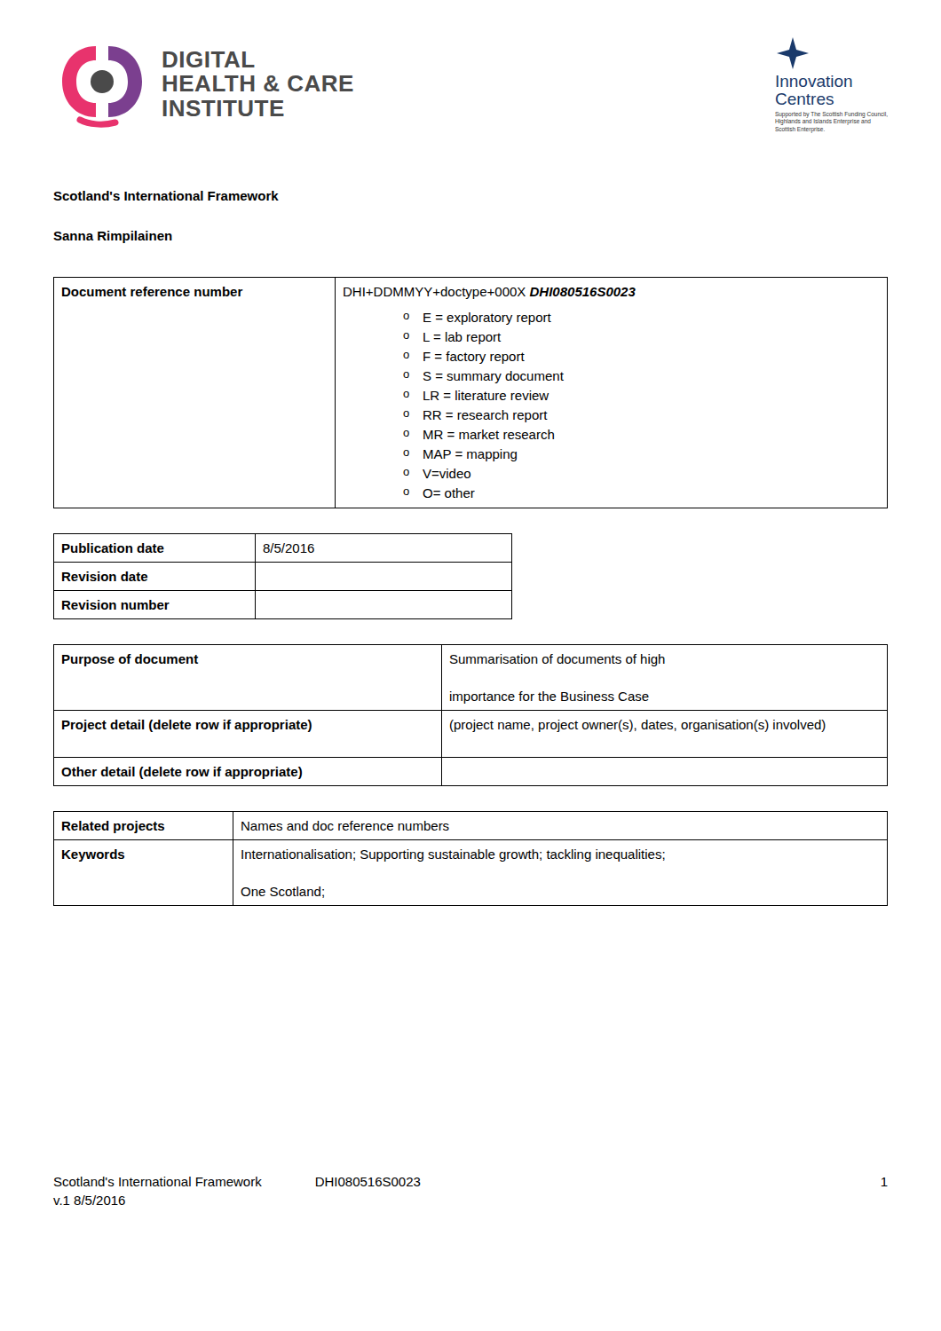DIGITAL
HEALTH & CARE
INSTITUTE
Innovation
Centres
Supported by The Scottish Funding Council,
Highlands and Islands Enterprise and
Scottish Enterprise.
Scotland's International Framework
Sanna Rimpilainen
| Document reference number | DHI+DDMMYY+doctype+000X DHI080516S0023 E = exploratory report L = lab report F = factory report S = summary document LR = literature review RR = research report MR = market research MAP = mapping V=video O= other |
| Publication date | 8/5/2016 |
| Revision date | |
| Revision number | |
| Purpose of document | Summarisation of documents of high importance for the Business Case |
| Project detail (delete row if appropriate) | (project name, project owner(s), dates, organisation(s) involved) |
| Other detail (delete row if appropriate) | |
| Related projects | Names and doc reference numbers |
| Keywords | Internationalisation; Supporting sustainable growth; tackling inequalities; One Scotland; |
Scotland's International Framework
v.1 8/5/2016
DHI080516S0023
1